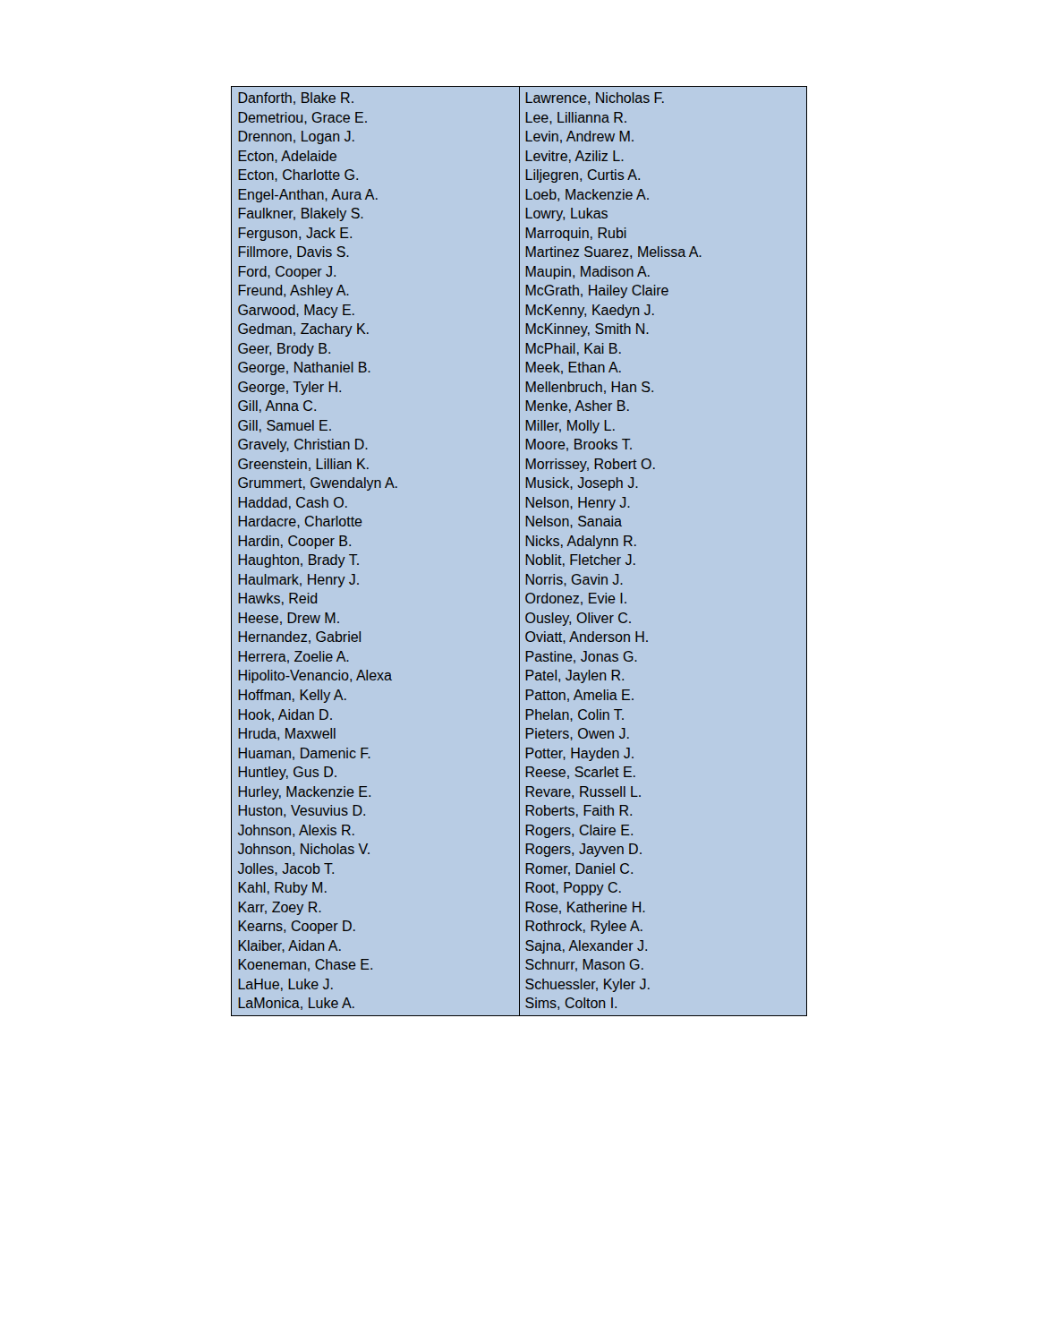| Danforth, Blake R. | Lawrence, Nicholas F. |
| Demetriou, Grace E. | Lee, Lillianna R. |
| Drennon, Logan J. | Levin, Andrew M. |
| Ecton, Adelaide | Levitre, Aziliz L. |
| Ecton, Charlotte G. | Liljegren, Curtis A. |
| Engel-Anthan, Aura A. | Loeb, Mackenzie A. |
| Faulkner, Blakely S. | Lowry, Lukas |
| Ferguson, Jack E. | Marroquin, Rubi |
| Fillmore, Davis S. | Martinez Suarez, Melissa A. |
| Ford, Cooper J. | Maupin, Madison A. |
| Freund, Ashley A. | McGrath, Hailey Claire |
| Garwood, Macy E. | McKenny, Kaedyn J. |
| Gedman, Zachary K. | McKinney, Smith N. |
| Geer, Brody B. | McPhail, Kai B. |
| George, Nathaniel B. | Meek, Ethan A. |
| George, Tyler H. | Mellenbruch, Han S. |
| Gill, Anna C. | Menke, Asher B. |
| Gill, Samuel E. | Miller, Molly L. |
| Gravely, Christian D. | Moore, Brooks T. |
| Greenstein, Lillian K. | Morrissey, Robert O. |
| Grummert, Gwendalyn A. | Musick, Joseph J. |
| Haddad, Cash O. | Nelson, Henry J. |
| Hardacre, Charlotte | Nelson, Sanaia |
| Hardin, Cooper B. | Nicks, Adalynn R. |
| Haughton, Brady T. | Noblit, Fletcher J. |
| Haulmark, Henry J. | Norris, Gavin J. |
| Hawks, Reid | Ordonez, Evie I. |
| Heese, Drew M. | Ousley, Oliver C. |
| Hernandez, Gabriel | Oviatt, Anderson H. |
| Herrera, Zoelie A. | Pastine, Jonas G. |
| Hipolito-Venancio, Alexa | Patel, Jaylen R. |
| Hoffman, Kelly A. | Patton, Amelia E. |
| Hook, Aidan D. | Phelan, Colin T. |
| Hruda, Maxwell | Pieters, Owen J. |
| Huaman, Damenic F. | Potter, Hayden J. |
| Huntley, Gus D. | Reese, Scarlet E. |
| Hurley, Mackenzie E. | Revare, Russell L. |
| Huston, Vesuvius D. | Roberts, Faith R. |
| Johnson, Alexis R. | Rogers, Claire E. |
| Johnson, Nicholas V. | Rogers, Jayven D. |
| Jolles, Jacob T. | Romer, Daniel C. |
| Kahl, Ruby M. | Root, Poppy C. |
| Karr, Zoey R. | Rose, Katherine H. |
| Kearns, Cooper D. | Rothrock, Rylee A. |
| Klaiber, Aidan A. | Sajna, Alexander J. |
| Koeneman, Chase E. | Schnurr, Mason G. |
| LaHue, Luke J. | Schuessler, Kyler J. |
| LaMonica, Luke A. | Sims, Colton I. |